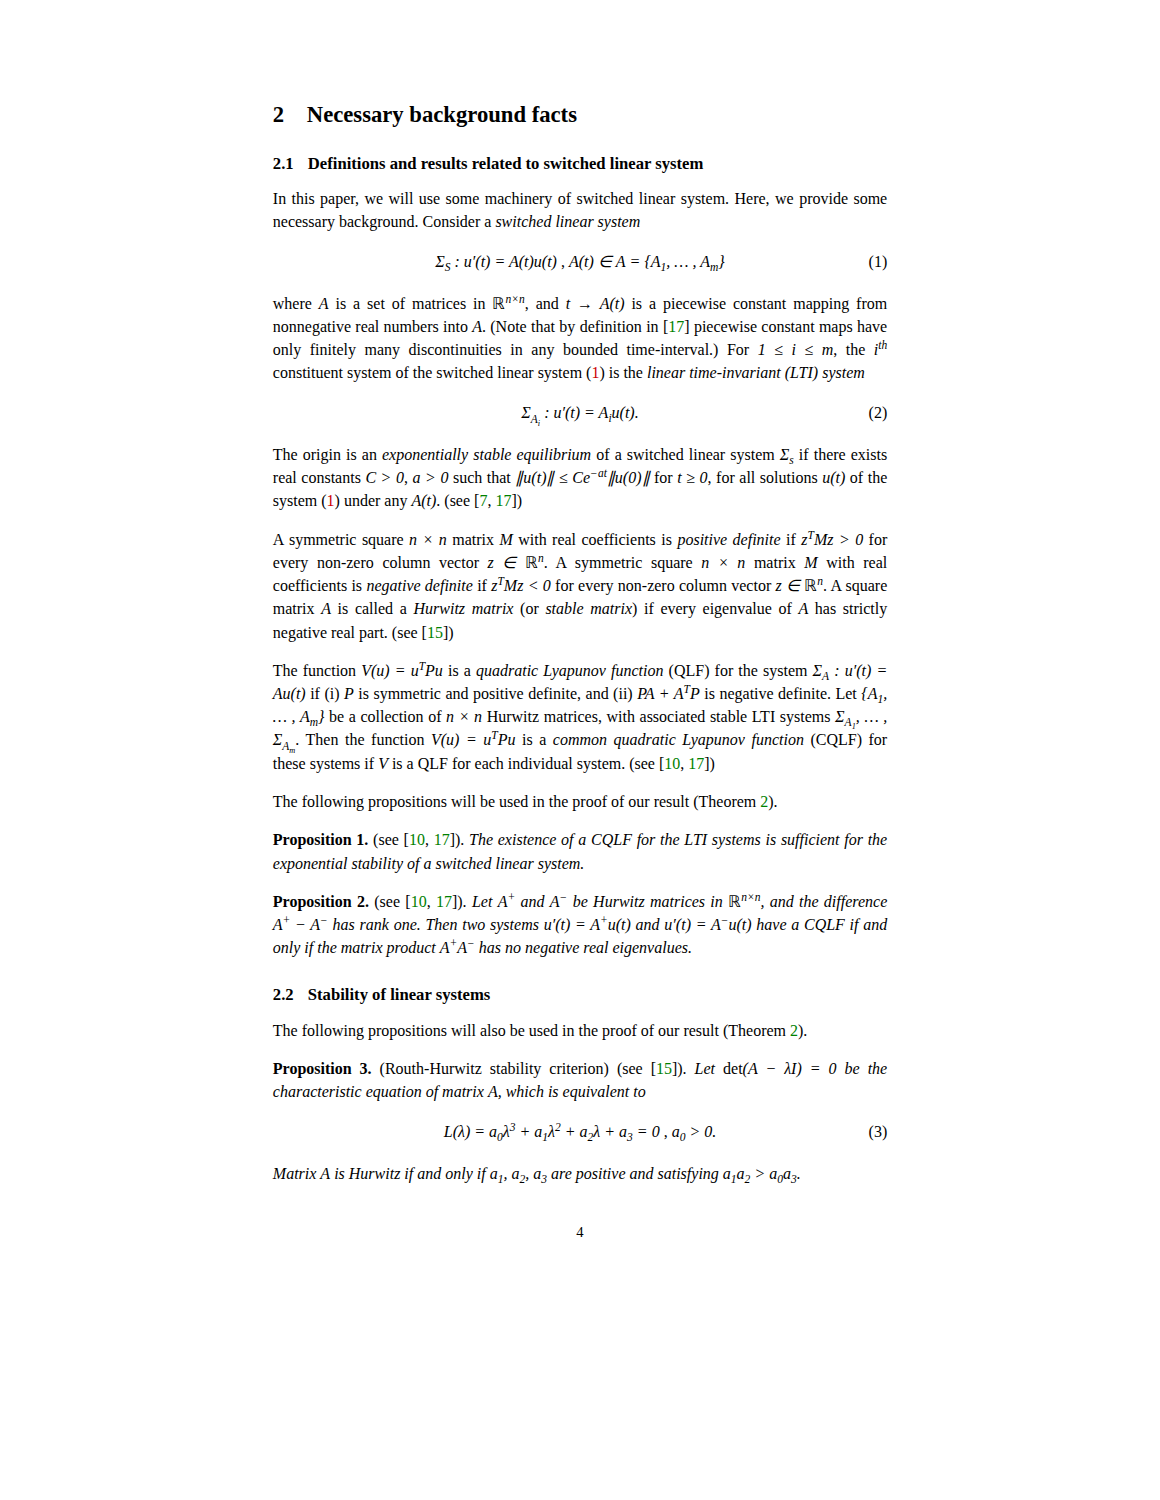2 Necessary background facts
2.1 Definitions and results related to switched linear system
In this paper, we will use some machinery of switched linear system. Here, we provide some necessary background. Consider a switched linear system
ΣS : u′(t) = A(t)u(t) , A(t) ∈ A = {A1, … , Am} (1)
where A is a set of matrices in ℝn×n, and t → A(t) is a piecewise constant mapping from nonnegative real numbers into A. (Note that by definition in [17] piecewise constant maps have only finitely many discontinuities in any bounded time-interval.) For 1 ≤ i ≤ m, the ith constituent system of the switched linear system (1) is the linear time-invariant (LTI) system
ΣAi : u′(t) = Aiu(t). (2)
The origin is an exponentially stable equilibrium of a switched linear system Σs if there exists real constants C > 0, a > 0 such that ∥u(t)∥ ≤ Ce−at∥u(0)∥ for t ≥ 0, for all solutions u(t) of the system (1) under any A(t). (see [7, 17])
A symmetric square n × n matrix M with real coefficients is positive definite if zTMz > 0 for every non-zero column vector z ∈ ℝn. A symmetric square n × n matrix M with real coefficients is negative definite if zTMz < 0 for every non-zero column vector z ∈ ℝn. A square matrix A is called a Hurwitz matrix (or stable matrix) if every eigenvalue of A has strictly negative real part. (see [15])
The function V(u) = uTPu is a quadratic Lyapunov function (QLF) for the system ΣA : u′(t) = Au(t) if (i) P is symmetric and positive definite, and (ii) PA + ATP is negative definite. Let {A1, … , Am} be a collection of n × n Hurwitz matrices, with associated stable LTI systems ΣA1, … , ΣAm. Then the function V(u) = uTPu is a common quadratic Lyapunov function (CQLF) for these systems if V is a QLF for each individual system. (see [10, 17])
The following propositions will be used in the proof of our result (Theorem 2).
Proposition 1. (see [10, 17]). The existence of a CQLF for the LTI systems is sufficient for the exponential stability of a switched linear system.
Proposition 2. (see [10, 17]). Let A+ and A− be Hurwitz matrices in ℝn×n, and the difference A+ − A− has rank one. Then two systems u′(t) = A+u(t) and u′(t) = A−u(t) have a CQLF if and only if the matrix product A+A− has no negative real eigenvalues.
2.2 Stability of linear systems
The following propositions will also be used in the proof of our result (Theorem 2).
Proposition 3. (Routh-Hurwitz stability criterion) (see [15]). Let det(A − λI) = 0 be the characteristic equation of matrix A, which is equivalent to
L(λ) = a0λ3 + a1λ2 + a2λ + a3 = 0 , a0 > 0. (3)
Matrix A is Hurwitz if and only if a1, a2, a3 are positive and satisfying a1a2 > a0a3.
4